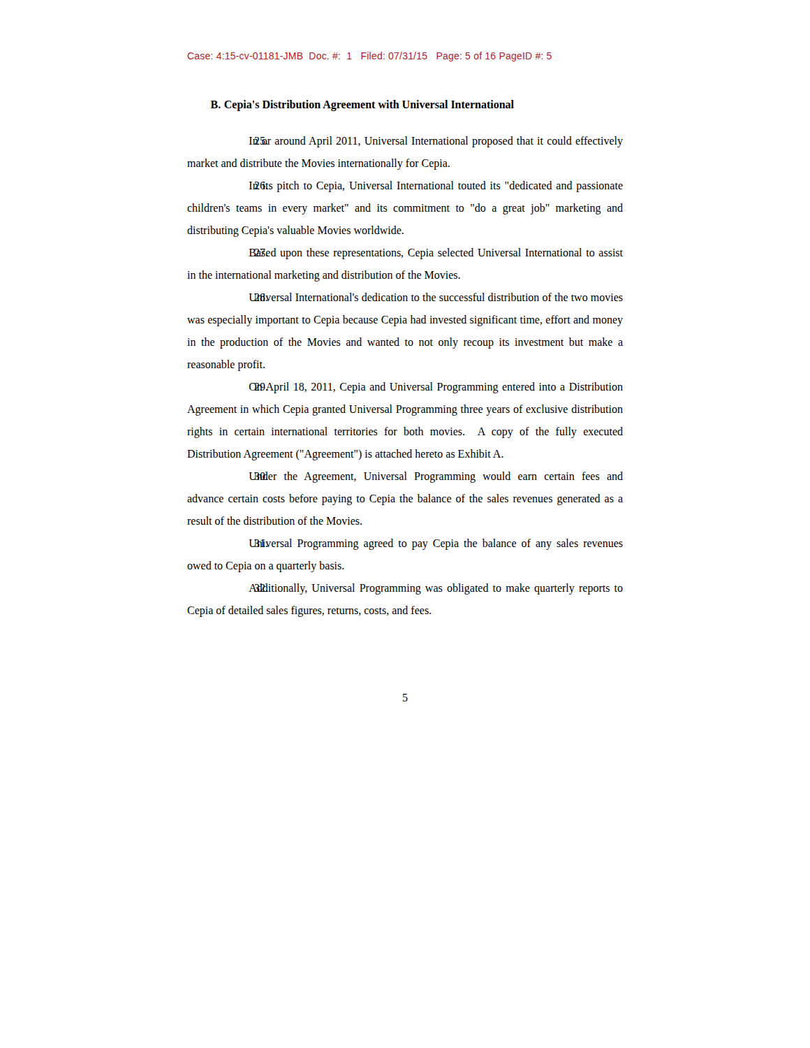Case: 4:15-cv-01181-JMB Doc. #: 1 Filed: 07/31/15 Page: 5 of 16 PageID #: 5
B. Cepia's Distribution Agreement with Universal International
25. In or around April 2011, Universal International proposed that it could effectively market and distribute the Movies internationally for Cepia.
26. In its pitch to Cepia, Universal International touted its "dedicated and passionate children's teams in every market" and its commitment to "do a great job" marketing and distributing Cepia's valuable Movies worldwide.
27. Based upon these representations, Cepia selected Universal International to assist in the international marketing and distribution of the Movies.
28. Universal International's dedication to the successful distribution of the two movies was especially important to Cepia because Cepia had invested significant time, effort and money in the production of the Movies and wanted to not only recoup its investment but make a reasonable profit.
29. On April 18, 2011, Cepia and Universal Programming entered into a Distribution Agreement in which Cepia granted Universal Programming three years of exclusive distribution rights in certain international territories for both movies. A copy of the fully executed Distribution Agreement ("Agreement") is attached hereto as Exhibit A.
30. Under the Agreement, Universal Programming would earn certain fees and advance certain costs before paying to Cepia the balance of the sales revenues generated as a result of the distribution of the Movies.
31. Universal Programming agreed to pay Cepia the balance of any sales revenues owed to Cepia on a quarterly basis.
32. Additionally, Universal Programming was obligated to make quarterly reports to Cepia of detailed sales figures, returns, costs, and fees.
5